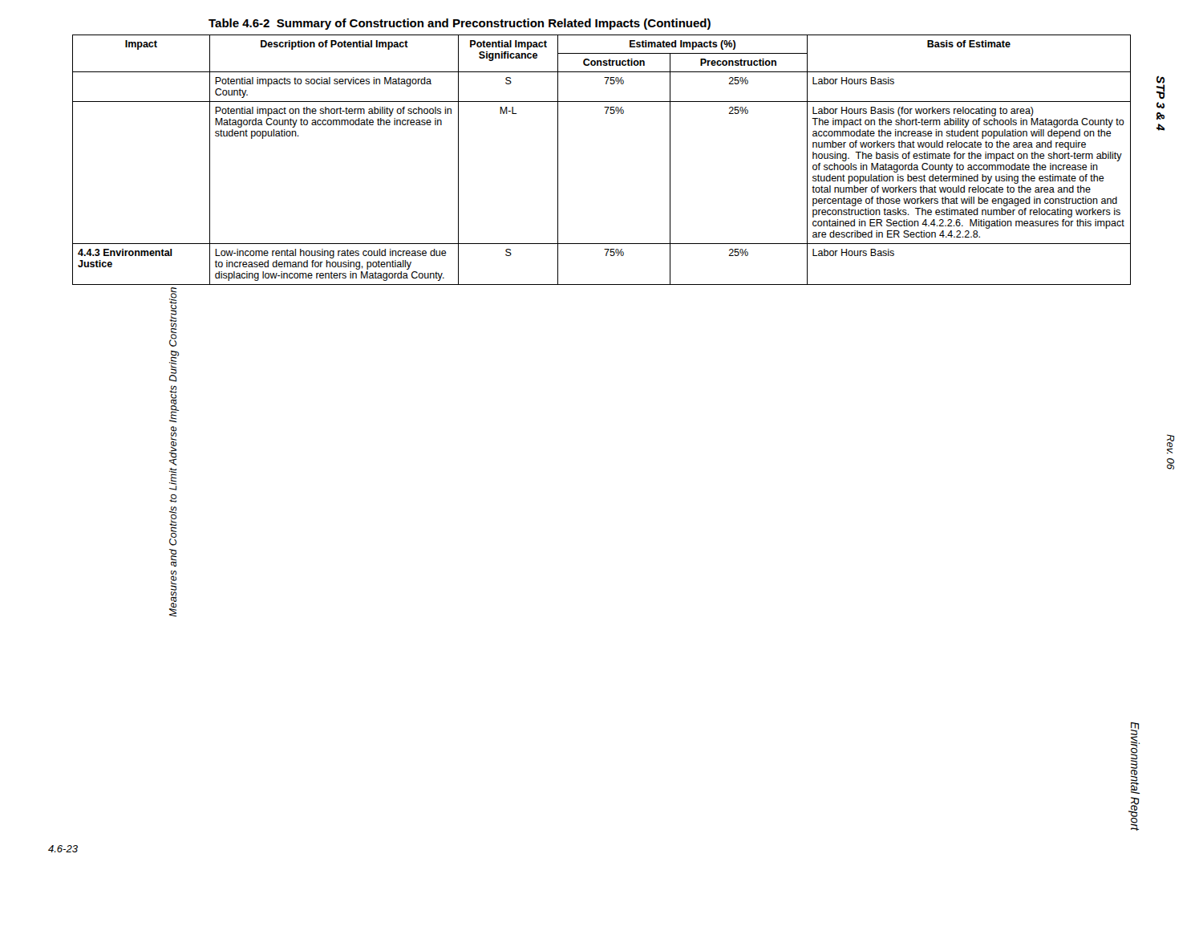Measures and Controls to Limit Adverse Impacts During Construction
STP 3 & 4
Rev. 06
Environmental Report
4.6-23
Table 4.6-2 Summary of Construction and Preconstruction Related Impacts (Continued)
| Impact | Description of Potential Impact | Potential Impact Significance | Estimated Impacts (%) | Basis of Estimate |
| --- | --- | --- | --- | --- |
| Construction | Preconstruction |
| | Potential impacts to social services in Matagorda County. | S | 75% | 25% | Labor Hours Basis |
| | Potential impact on the short-term ability of schools in Matagorda County to accommodate the increase in student population. | M-L | 75% | 25% | Labor Hours Basis (for workers relocating to area) The impact on the short-term ability of schools in Matagorda County to accommodate the increase in student population will depend on the number of workers that would relocate to the area and require housing. The basis of estimate for the impact on the short-term ability of schools in Matagorda County to accommodate the increase in student population is best determined by using the estimate of the total number of workers that would relocate to the area and the percentage of those workers that will be engaged in construction and preconstruction tasks. The estimated number of relocating workers is contained in ER Section 4.4.2.2.6. Mitigation measures for this impact are described in ER Section 4.4.2.2.8. |
| 4.4.3 Environmental Justice | Low-income rental housing rates could increase due to increased demand for housing, potentially displacing low-income renters in Matagorda County. | S | 75% | 25% | Labor Hours Basis |